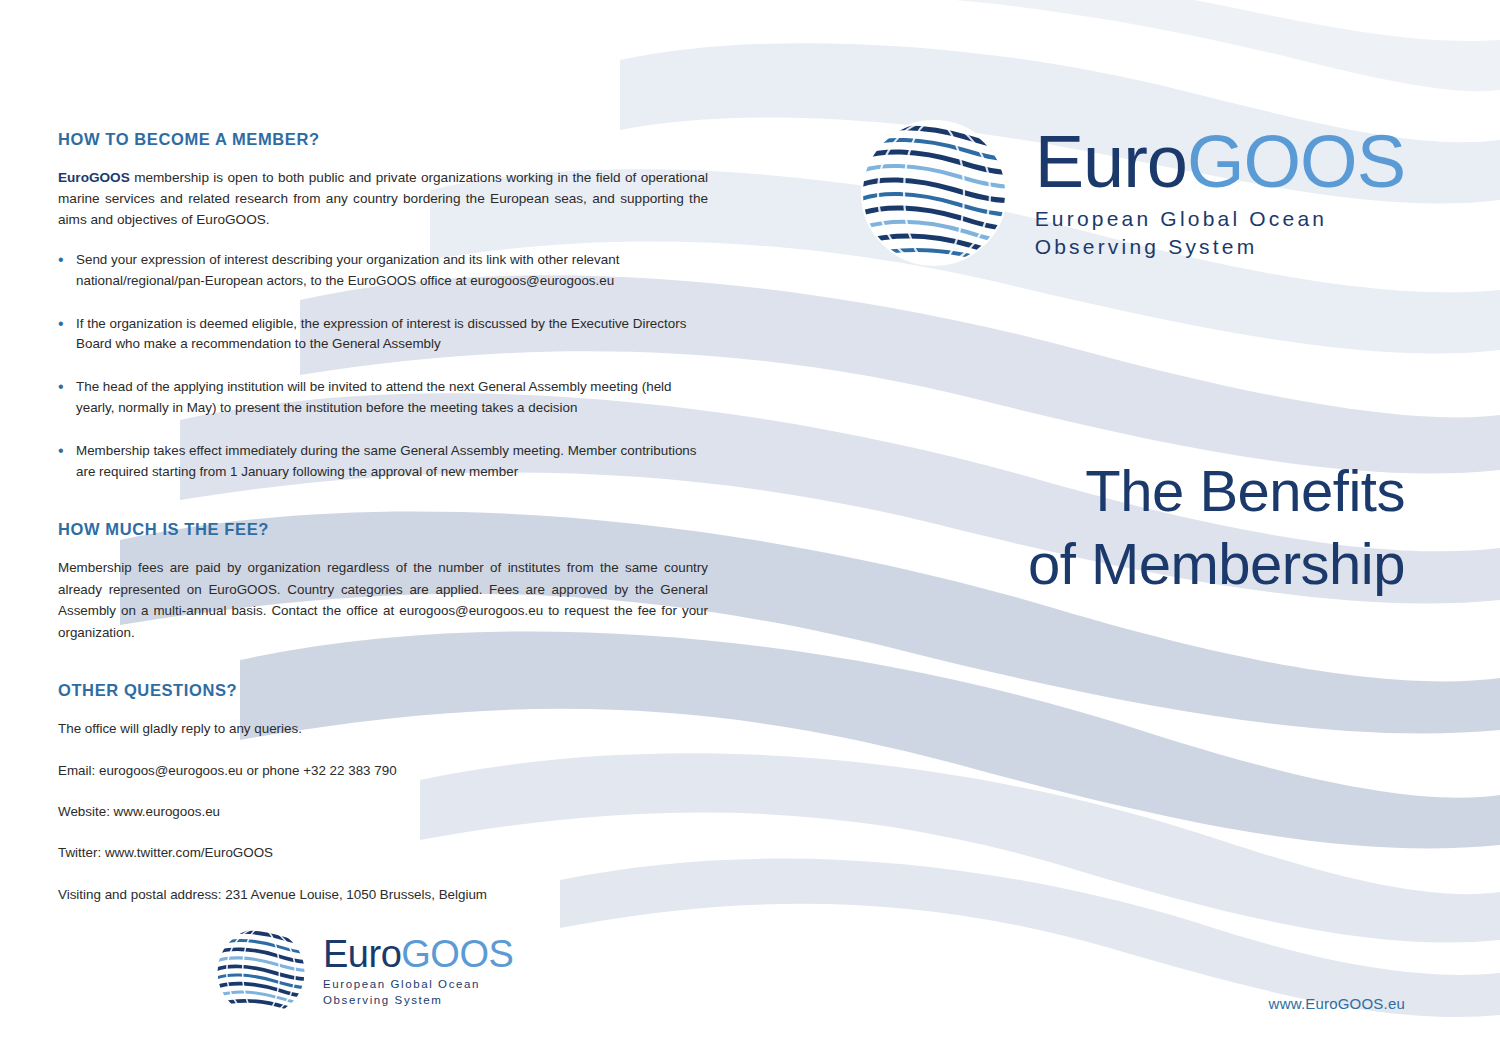Euro GOOS
European Global Ocean
Observing System
The Benefits
of Membership
How to become a member?
EuroGOOS membership is open to both public and private organizations working in the field of operational marine services and related research from any country bordering the European seas, and supporting the aims and objectives of EuroGOOS.
Send your expression of interest describing your organization and its link with other relevant national/regional/pan-European actors, to the EuroGOOS office at eurogoos@eurogoos.eu
If the organization is deemed eligible, the expression of interest is discussed by the Executive Directors Board who make a recommendation to the General Assembly
The head of the applying institution will be invited to attend the next General Assembly meeting (held yearly, normally in May) to present the institution before the meeting takes a decision
Membership takes effect immediately during the same General Assembly meeting. Member contributions are required starting from 1 January following the approval of new member
How much is the fee?
Membership fees are paid by organization regardless of the number of institutes from the same country already represented on EuroGOOS. Country categories are applied. Fees are approved by the General Assembly on a multi-annual basis. Contact the office at eurogoos@eurogoos.eu to request the fee for your organization.
Other questions?
The office will gladly reply to any queries.
Email: eurogoos@eurogoos.eu or phone +32 22 383 790
Website: www.eurogoos.eu
Twitter: www.twitter.com/EuroGOOS
Visiting and postal address: 231 Avenue Louise, 1050 Brussels, Belgium
Euro GOOS
European Global Ocean
Observing System
www.EuroGOOS.eu